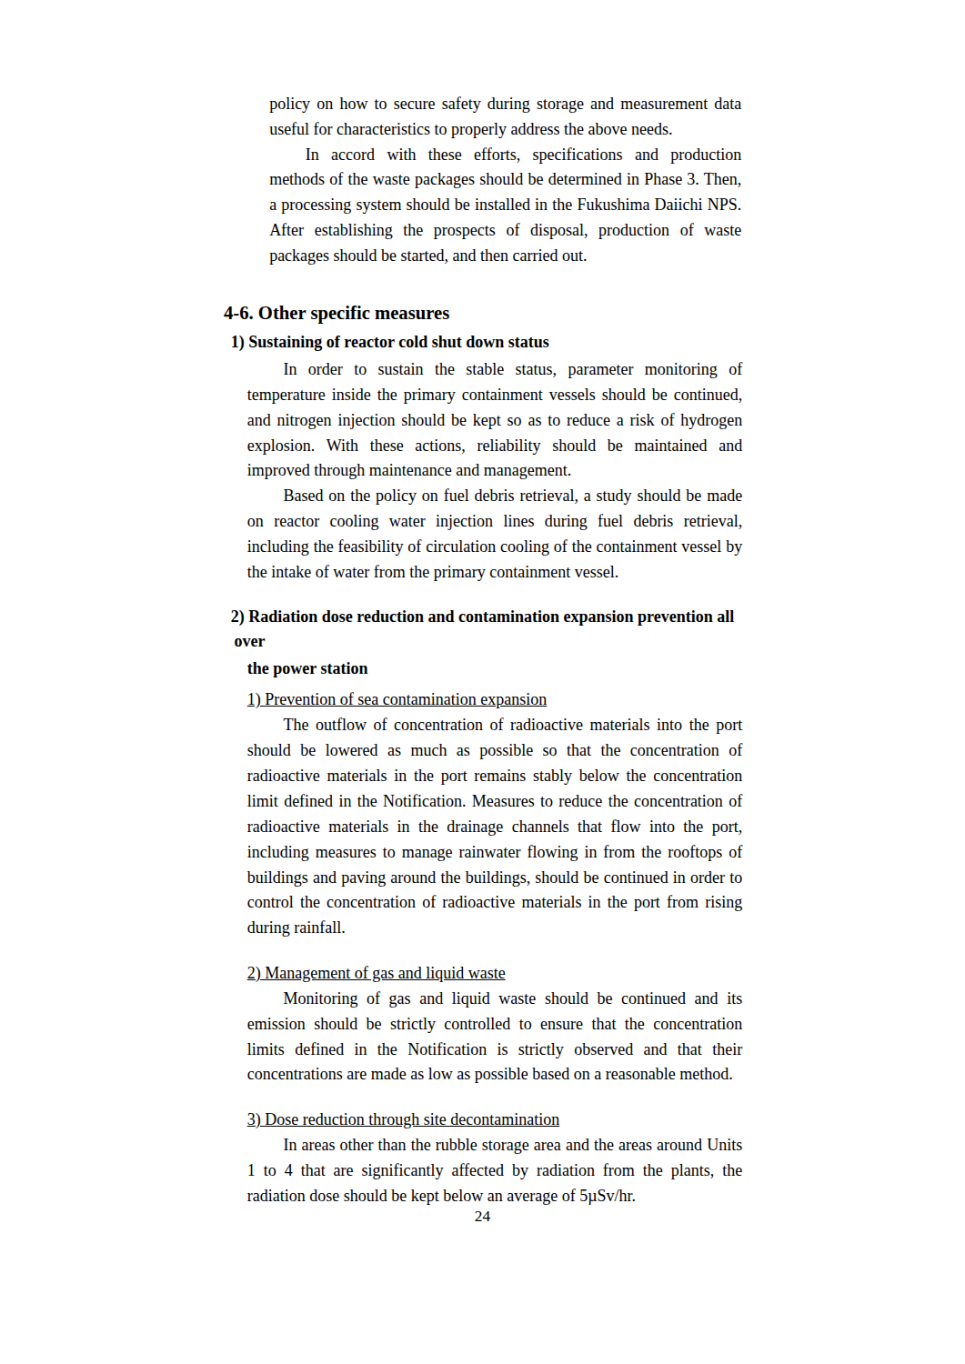policy on how to secure safety during storage and measurement data useful for characteristics to properly address the above needs.
In accord with these efforts, specifications and production methods of the waste packages should be determined in Phase 3. Then, a processing system should be installed in the Fukushima Daiichi NPS. After establishing the prospects of disposal, production of waste packages should be started, and then carried out.
4-6. Other specific measures
1) Sustaining of reactor cold shut down status
In order to sustain the stable status, parameter monitoring of temperature inside the primary containment vessels should be continued, and nitrogen injection should be kept so as to reduce a risk of hydrogen explosion. With these actions, reliability should be maintained and improved through maintenance and management.
Based on the policy on fuel debris retrieval, a study should be made on reactor cooling water injection lines during fuel debris retrieval, including the feasibility of circulation cooling of the containment vessel by the intake of water from the primary containment vessel.
2) Radiation dose reduction and contamination expansion prevention all over
the power station
1) Prevention of sea contamination expansion
The outflow of concentration of radioactive materials into the port should be lowered as much as possible so that the concentration of radioactive materials in the port remains stably below the concentration limit defined in the Notification. Measures to reduce the concentration of radioactive materials in the drainage channels that flow into the port, including measures to manage rainwater flowing in from the rooftops of buildings and paving around the buildings, should be continued in order to control the concentration of radioactive materials in the port from rising during rainfall.
2) Management of gas and liquid waste
Monitoring of gas and liquid waste should be continued and its emission should be strictly controlled to ensure that the concentration limits defined in the Notification is strictly observed and that their concentrations are made as low as possible based on a reasonable method.
3) Dose reduction through site decontamination
In areas other than the rubble storage area and the areas around Units 1 to 4 that are significantly affected by radiation from the plants, the radiation dose should be kept below an average of 5µSv/hr.
24